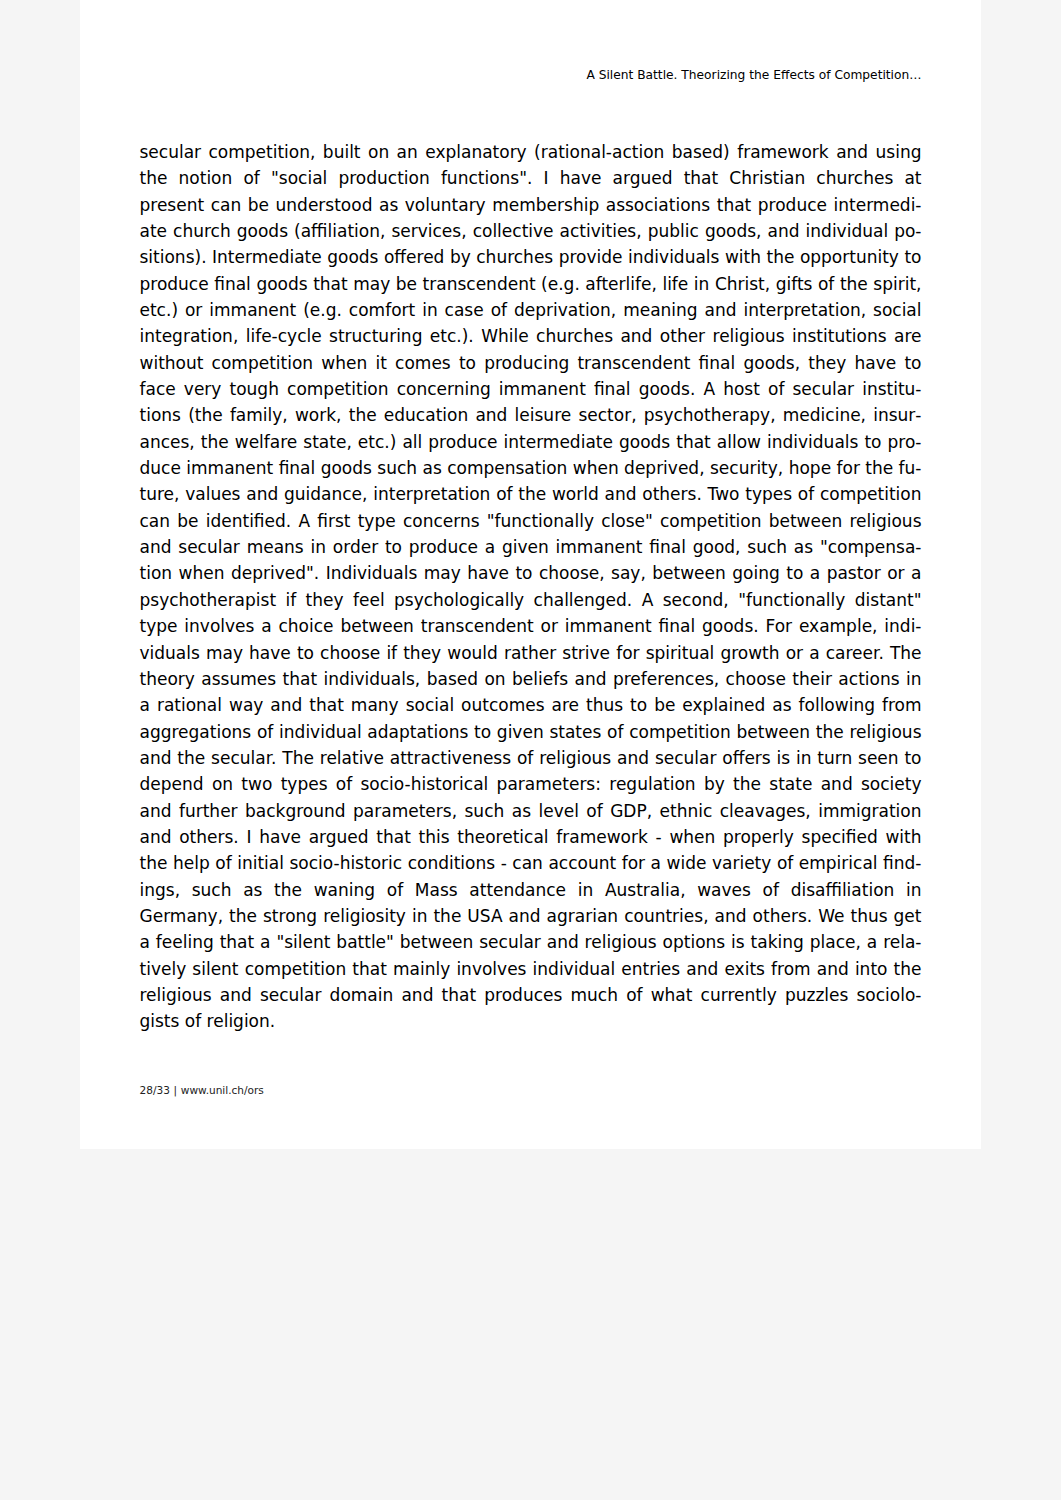A Silent Battle. Theorizing the Effects of Competition…
secular competition, built on an explanatory (rational-action based) framework and using the notion of "social production functions". I have argued that Christian churches at present can be understood as voluntary membership associations that produce intermediate church goods (affiliation, services, collective activities, public goods, and individual positions). Intermediate goods offered by churches provide individuals with the opportunity to produce final goods that may be transcendent (e.g. afterlife, life in Christ, gifts of the spirit, etc.) or immanent (e.g. comfort in case of deprivation, meaning and interpretation, social integration, life-cycle structuring etc.). While churches and other religious institutions are without competition when it comes to producing transcendent final goods, they have to face very tough competition concerning immanent final goods. A host of secular institutions (the family, work, the education and leisure sector, psychotherapy, medicine, insurances, the welfare state, etc.) all produce intermediate goods that allow individuals to produce immanent final goods such as compensation when deprived, security, hope for the future, values and guidance, interpretation of the world and others. Two types of competition can be identified. A first type concerns "functionally close" competition between religious and secular means in order to produce a given immanent final good, such as "compensation when deprived". Individuals may have to choose, say, between going to a pastor or a psychotherapist if they feel psychologically challenged. A second, "functionally distant" type involves a choice between transcendent or immanent final goods. For example, individuals may have to choose if they would rather strive for spiritual growth or a career. The theory assumes that individuals, based on beliefs and preferences, choose their actions in a rational way and that many social outcomes are thus to be explained as following from aggregations of individual adaptations to given states of competition between the religious and the secular. The relative attractiveness of religious and secular offers is in turn seen to depend on two types of socio-historical parameters: regulation by the state and society and further background parameters, such as level of GDP, ethnic cleavages, immigration and others. I have argued that this theoretical framework - when properly specified with the help of initial socio-historic conditions - can account for a wide variety of empirical findings, such as the waning of Mass attendance in Australia, waves of disaffiliation in Germany, the strong religiosity in the USA and agrarian countries, and others. We thus get a feeling that a "silent battle" between secular and religious options is taking place, a relatively silent competition that mainly involves individual entries and exits from and into the religious and secular domain and that produces much of what currently puzzles sociologists of religion.
28/33|www.unil.ch/ors